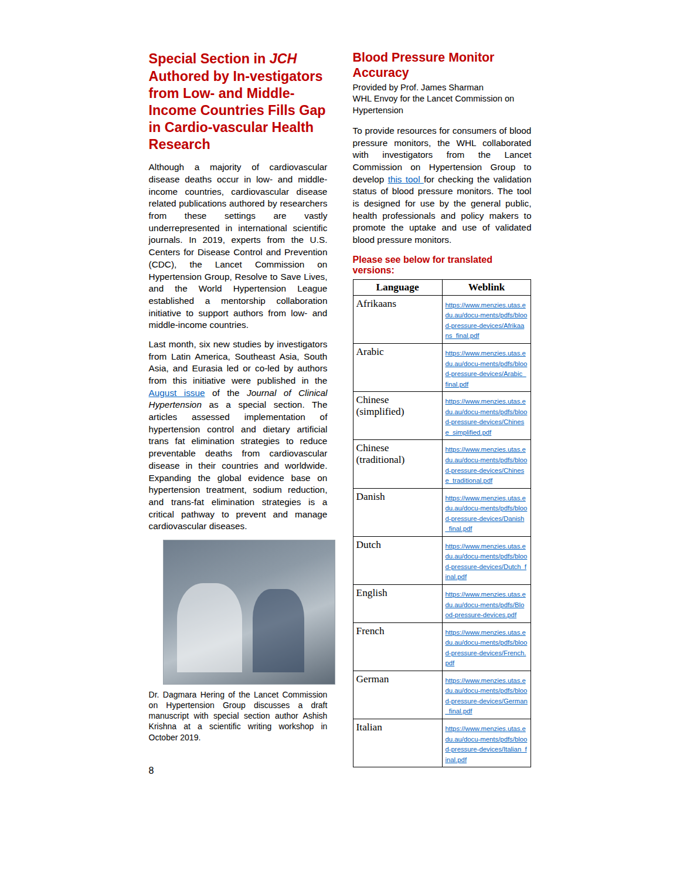Special Section in JCH Authored by In‑vestigators from Low- and Middle-Income Countries Fills Gap in Cardio‑vascular Health Research
Although a majority of cardiovascular disease deaths occur in low- and middle-income countries, cardiovascular disease related publications authored by researchers from these settings are vastly underrepresented in international scientific journals. In 2019, experts from the U.S. Centers for Disease Control and Prevention (CDC), the Lancet Commission on Hypertension Group, Resolve to Save Lives, and the World Hypertension League established a mentorship collaboration initiative to support authors from low- and middle-income countries.
Last month, six new studies by investigators from Latin America, Southeast Asia, South Asia, and Eurasia led or co-led by authors from this initiative were published in the August issue of the Journal of Clinical Hypertension as a special section. The articles assessed implementation of hypertension control and dietary artificial trans fat elimination strategies to reduce preventable deaths from cardiovascular disease in their countries and worldwide. Expanding the global evidence base on hypertension treatment, sodium reduction, and trans-fat elimination strategies is a critical pathway to prevent and manage cardiovascular diseases.
Dr. Dagmara Hering of the Lancet Commission on Hypertension Group discusses a draft manuscript with special section author Ashish Krishna at a scientific writing workshop in October 2019.
Blood Pressure Monitor Accuracy
Provided by Prof. James Sharman
WHL Envoy for the Lancet Commission on Hypertension
To provide resources for consumers of blood pressure monitors, the WHL collaborated with investigators from the Lancet Commission on Hypertension Group to develop this tool for checking the validation status of blood pressure monitors. The tool is designed for use by the general public, health professionals and policy makers to promote the uptake and use of validated blood pressure monitors.
Please see below for translated versions:
| Language | Weblink |
| --- | --- |
| Afrikaans | https://www.menzies.utas.edu.au/docu‑ments/pdfs/blood-pressure-devices/Afrikaans_final.pdf |
| Arabic | https://www.menzies.utas.edu.au/docu‑ments/pdfs/blood-pressure-devices/Arabic_final.pdf |
| Chinese (simplified) | https://www.menzies.utas.edu.au/docu‑ments/pdfs/blood-pressure-devices/Chinese_simplified.pdf |
| Chinese (traditional) | https://www.menzies.utas.edu.au/docu‑ments/pdfs/blood-pressure-devices/Chinese_traditional.pdf |
| Danish | https://www.menzies.utas.edu.au/docu‑ments/pdfs/blood-pressure-devices/Danish_final.pdf |
| Dutch | https://www.menzies.utas.edu.au/docu‑ments/pdfs/blood-pressure-devices/Dutch_final.pdf |
| English | https://www.menzies.utas.edu.au/docu‑ments/pdfs/Blood-pressure-devices.pdf |
| French | https://www.menzies.utas.edu.au/docu‑ments/pdfs/blood-pressure-devices/French.pdf |
| German | https://www.menzies.utas.edu.au/docu‑ments/pdfs/blood-pressure-devices/German_final.pdf |
| Italian | https://www.menzies.utas.edu.au/docu‑ments/pdfs/blood-pressure-devices/Italian_final.pdf |
8